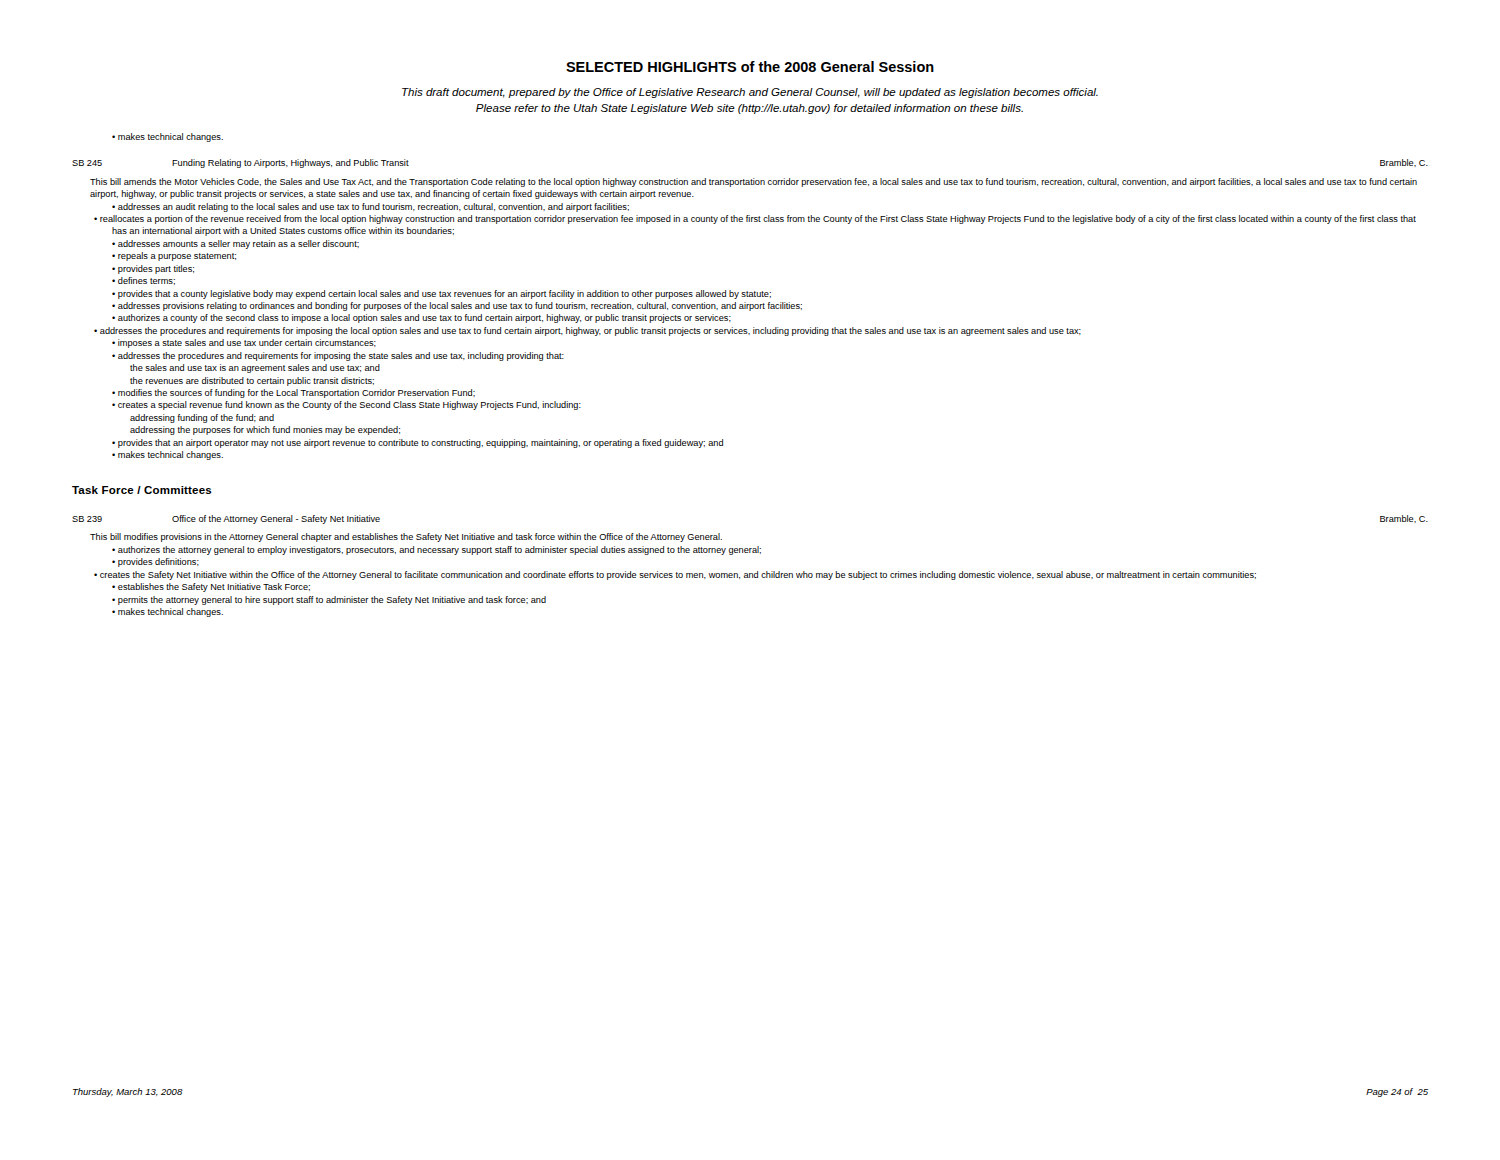SELECTED HIGHLIGHTS of the 2008 General Session
This draft document, prepared by the Office of Legislative Research and General Counsel, will be updated as legislation becomes official.
Please refer to the Utah State Legislature Web site (http://le.utah.gov) for detailed information on these bills.
• makes technical changes.
SB 245
Funding Relating to Airports, Highways, and Public Transit
Bramble, C.
This bill amends the Motor Vehicles Code, the Sales and Use Tax Act, and the Transportation Code relating to the local option highway construction and transportation corridor preservation fee, a local sales and use tax to fund tourism, recreation, cultural, convention, and airport facilities, a local sales and use tax to fund certain airport, highway, or public transit projects or services, a state sales and use tax, and financing of certain fixed guideways with certain airport revenue.
• addresses an audit relating to the local sales and use tax to fund tourism, recreation, cultural, convention, and airport facilities;
• reallocates a portion of the revenue received from the local option highway construction and transportation corridor preservation fee imposed in a county of the first class from the County of the First Class State Highway Projects Fund to the legislative body of a city of the first class located within a county of the first class that has an international airport with a United States customs office within its boundaries;
• addresses amounts a seller may retain as a seller discount;
• repeals a purpose statement;
• provides part titles;
• defines terms;
• provides that a county legislative body may expend certain local sales and use tax revenues for an airport facility in addition to other purposes allowed by statute;
• addresses provisions relating to ordinances and bonding for purposes of the local sales and use tax to fund tourism, recreation, cultural, convention, and airport facilities;
• authorizes a county of the second class to impose a local option sales and use tax to fund certain airport, highway, or public transit projects or services;
• addresses the procedures and requirements for imposing the local option sales and use tax to fund certain airport, highway, or public transit projects or services, including providing that the sales and use tax is an agreement sales and use tax;
• imposes a state sales and use tax under certain circumstances;
• addresses the procedures and requirements for imposing the state sales and use tax, including providing that:
the sales and use tax is an agreement sales and use tax; and
the revenues are distributed to certain public transit districts;
• modifies the sources of funding for the Local Transportation Corridor Preservation Fund;
• creates a special revenue fund known as the County of the Second Class State Highway Projects Fund, including:
addressing funding of the fund; and
addressing the purposes for which fund monies may be expended;
• provides that an airport operator may not use airport revenue to contribute to constructing, equipping, maintaining, or operating a fixed guideway; and
• makes technical changes.
Task Force / Committees
SB 239
Office of the Attorney General - Safety Net Initiative
Bramble, C.
This bill modifies provisions in the Attorney General chapter and establishes the Safety Net Initiative and task force within the Office of the Attorney General.
• authorizes the attorney general to employ investigators, prosecutors, and necessary support staff to administer special duties assigned to the attorney general;
• provides definitions;
• creates the Safety Net Initiative within the Office of the Attorney General to facilitate communication and coordinate efforts to provide services to men, women, and children who may be subject to crimes including domestic violence, sexual abuse, or maltreatment in certain communities;
• establishes the Safety Net Initiative Task Force;
• permits the attorney general to hire support staff to administer the Safety Net Initiative and task force; and
• makes technical changes.
Thursday, March 13, 2008
Page 24 of 25